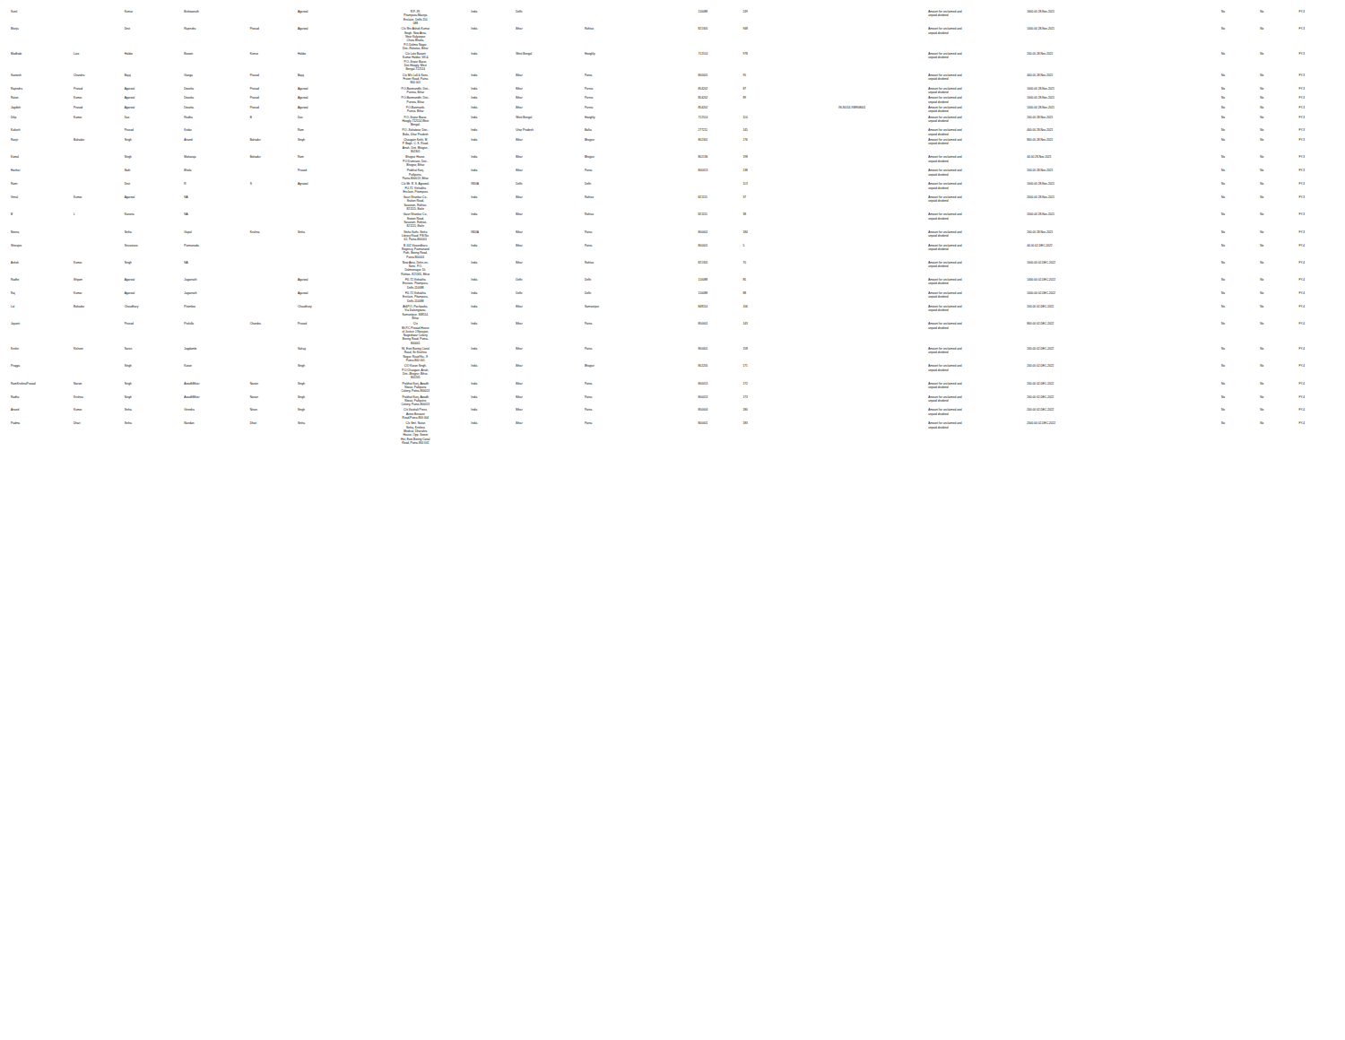| Sunil | | Kumar | Bishwanath | | Agarwal | R.P.-39, Pitampura,Maurya Enclave, Delhi-110 088 | India | Delhi | | | 110088 | 249 | | Amount for unclaimed and unpaid dividend | 1600.00 28-Nov-2021 | | No | No | FY-3 |
| Manju | | Devi | Rajendra | Prasad | Agarwal | C/o Shri Ashok Kumar Singh, New Area, Near Kalyanpur Chura Bhatta, P.O.Dalmia Nagar, Dist.-Rohatas, Bihar | India | Bihar | Rohtas | | 821305 | 948 | | Amount for unclaimed and unpaid dividend | 1000.00 28-Nov-2021 | | No | No | FY-3 |
| Madhabi | Lata | Haldar | Basant | Kumar | Haldar | C/o Late Basant Kumar Haldar, Vill.& P.O.-Sripur Bazar, Dist.Hoogly, West Bengal-712514 | India | West Bengal | Hooghly | | 712514 | 978 | | Amount for unclaimed and unpaid dividend | 200.00 28-Nov-2021 | | No | No | FY-3 |
| Santosh | Chandra | Bajaj | Ganga | Prasad | Bajaj | C/o M/s Lall & Sons, Fraser Road, Patna 800 001 | India | Bihar | Patna | | 800001 | 95 | | Amount for unclaimed and unpaid dividend | 400.00 28-Nov-2021 | | No | No | FY-3 |
| Rajendra | Prasad | Agarwal | Dwarka | Prasad | Agarwal | P.O-Banmandhi, Dist.- Purnea, Bihar | India | Bihar | Purnia | | 854202 | 87 | | Amount for unclaimed and unpaid dividend | 1000.00 28-Nov-2021 | | No | No | FY-3 |
| Ratan | Kumar | Agarwal | Dwarka | Prasad | Agarwal | P.O-Banmandhi, Dist.- Purnea, Bihar | India | Bihar | Purnia | | 854202 | 89 | | Amount for unclaimed and unpaid dividend | 1000.00 28-Nov-2021 | | No | No | FY-3 |
| Jagdish | Prasad | Agarwal | Dwarka | Prasad | Agarwal | P.O-Banmanki, Purnia, Bihar | India | Bihar | Purnia | | 854202 | | IN-30154-938908001 | Amount for unclaimed and unpaid dividend | 1000.00 28-Nov-2021 | | No | No | FY-3 |
| Dilip | Kumar | Das | Radha | B | Das | P.O.-Sripur Bazar, Hoogly-712514,West Bengal. | India | West Bengal | Hooghly | | 712514 | 110 | | Amount for unclaimed and unpaid dividend | 200.00 28-Nov-2021 | | No | No | FY-3 |
| Kailash | | Prasad | Kedar | | Ram | P.O.-Sahatwar, Dist.- Balia, Uttar Pradesh | India | Uttar Pradesh | Ballia | | 277211 | 145 | | Amount for unclaimed and unpaid dividend | 400.00 28-Nov-2021 | | No | No | FY-3 |
| Ranjit | Bahadur | Singh | Anand | Bahadur | Singh | Chaugain Kothi, M P. Bagh, C. K. Road, Arrah, Dist. Bhojpur- 802301 | India | Bihar | Bhojpur | | 802301 | 176 | | Amount for unclaimed and unpaid dividend | 800.00 28-Nov-2021 | | No | No | FY-3 |
| Kamal | | Singh | Maharaja | Bahadur | Ram | Bhojpur House, P.O.Dumraon, Dist.- Bhojpur, Bihar | India | Bihar | Bhojpur | | 802136 | 198 | | Amount for unclaimed and unpaid dividend | 44.00 28-Nov-2021 | | No | No | FY-3 |
| Harihar | | Nath | Bhola | | Prasad | Prabhat Kunj, Patliputra, Patna-800013, Bihar | India | Bihar | Patna | | 800013 | 138 | | Amount for unclaimed and unpaid dividend | 200.00 28-Nov-2021 | | No | No | FY-3 |
| Rami | | Devi | R | S | Agrawal | C/o Mr. R. S. Agrawal, FU-72, Vishakha Enclave, Pitampura | INDIA | Delhi | Delhi | | | 113 | | Amount for unclaimed and unpaid dividend | 1000.00 28-Nov-2021 | | No | No | FY-3 |
| Vimal | Kumar | Agarwal | NA | | | Gauri Shankar Co., Station Road, Sasaram, Rohtas- 821115, Biahr | India | Bihar | Rohtas | | 821115 | 37 | | Amount for unclaimed and unpaid dividend | 2000.00 28-Nov-2021 | | No | No | FY-3 |
| B | L | Kanoria | NA | | | Gauri Shankar Co., Station Road, Sasaram, Rohtas- 821115, Biahr | India | Bihar | Rohtas | | 821115 | 38 | | Amount for unclaimed and unpaid dividend | 2000.00 28-Nov-2021 | | No | No | FY-3 |
| Neena | | Sinha | Gopal | Krishna | Sinha | Sinha Kothi, Sinha Library Road, P.B.No. 62, Patna-800001 | INDIA | Bihar | Patna | | 800001 | 184 | | Amount for unclaimed and unpaid dividend | 200.00 28-Nov-2021 | | No | No | FY-3 |
| Shivajee | | Srivastava | Parmanada | | | B-102,Vasundhara Regency, Parmanand Path, Boring Road, Patna 800001 | India | Bihar | Patna | | 800001 | 5 | | Amount for unclaimed and unpaid dividend | 44.00 02-DEC-2022 | | No | No | FY-4 |
| Ashok | Kumar | Singh | NA | | | New Area, Dehri-on- Sone, P.O. Dalmianagar, Dt. Rohtas- 821305, Bihar | India | Bihar | Rohtas | | 821305 | 70 | | Amount for unclaimed and unpaid dividend | 1000.00 02-DEC-2022 | | No | No | FY-4 |
| Radhe | Shyam | Agarwal | Jagarnath | | Agarwal | FU-72,Vishakha Enclave, Pitampura, Delhi-110088 | India | Delhi | Delhi | | 110088 | 85 | | Amount for unclaimed and unpaid dividend | 1400.00 02-DEC-2022 | | No | No | FY-4 |
| Raj | Kumar | Agarwal | Jagarnath | | Agarwal | FU-72,Vishakha Enclave, Pitampura, Delhi-110088 | India | Delhi | Delhi | | 110088 | 88 | | Amount for unclaimed and unpaid dividend | 1000.00 02-DEC-2022 | | No | No | FY-4 |
| Lal | Bahadur | Chaudhary | Pitambar | | Chaudhary | At&P.O.-Pachpaika, Via Dalsingsarai, Samastipur- 848114, Bihar | India | Bihar | Samastipur | | 848114 | 106 | | Amount for unclaimed and unpaid dividend | 200.00 02-DEC-2022 | | No | No | FY-4 |
| Jayanti | | Prasad | Prafulla | Chandra | Prasad | C/o Mr.P.C.Prasad,House of Justice J.Narayan, Nageshwar Colony Boring Road, Patna- 800001 | India | Bihar | Patna | | 800001 | 143 | | Amount for unclaimed and unpaid dividend | 800.00 02-DEC-2022 | | No | No | FY-4 |
| Keshri | Kishore | Saran | Jagdambi | | Sahay | 96, East Boring Canal Road, Sri Krishna Nagar, Road No.- 8 Patna-800 001 | India | Bihar | Patna | | 800001 | 158 | | Amount for unclaimed and unpaid dividend | 200.00 02-DEC-2022 | | No | No | FY-4 |
| Pragya | | Singh | Karan | | Singh | C/O Karan Singh, P.O.Chaugain, Arrah, Dist.-Bhojpur, Bihar- 802205 | India | Bihar | Bhojpur | | 802205 | 171 | | Amount for unclaimed and unpaid dividend | 200.00 02-DEC-2022 | | No | No | FY-4 |
| RamKrishnaPrasad | Narain | Singh | AwadhBihar | Narain | Singh | Prabhat Kunj, Awadh Niwas, Patliputra Colony, Patna-800013 | India | Bihar | Patna | | 800013 | 172 | | Amount for unclaimed and unpaid dividend | 200.00 02-DEC-2022 | | No | No | FY-4 |
| Radha | Krishna | Singh | AwadhBihar | Narain | Singh | Prabhat Kunj, Awadh Niwas, Patliputra Colony, Patna-800013 | India | Bihar | Patna | | 800013 | 173 | | Amount for unclaimed and unpaid dividend | 200.00 02-DEC-2022 | | No | No | FY-4 |
| Anand | Kumar | Sinha | Girindra | Nirain | Singh | C/o Vaishali Press, Annie Bessant Road,Patna-800 004 | India | Bihar | Patna | | 800004 | 180 | | Amount for unclaimed and unpaid dividend | 200.00 02-DEC-2022 | | No | No | FY-4 |
| Padma | Dhari | Sinha | Nandan | Dhari | Sinha | C/o Smt. Nutan Sinha, Krishna Medical, Dharahra House, Opp. Sweet Hut, East Boring Canal Road, Patna-800 001 | India | Bihar | Patna | | 800001 | 183 | | Amount for unclaimed and unpaid dividend | 2000.00 02-DEC-2022 | | No | No | FY-4 |